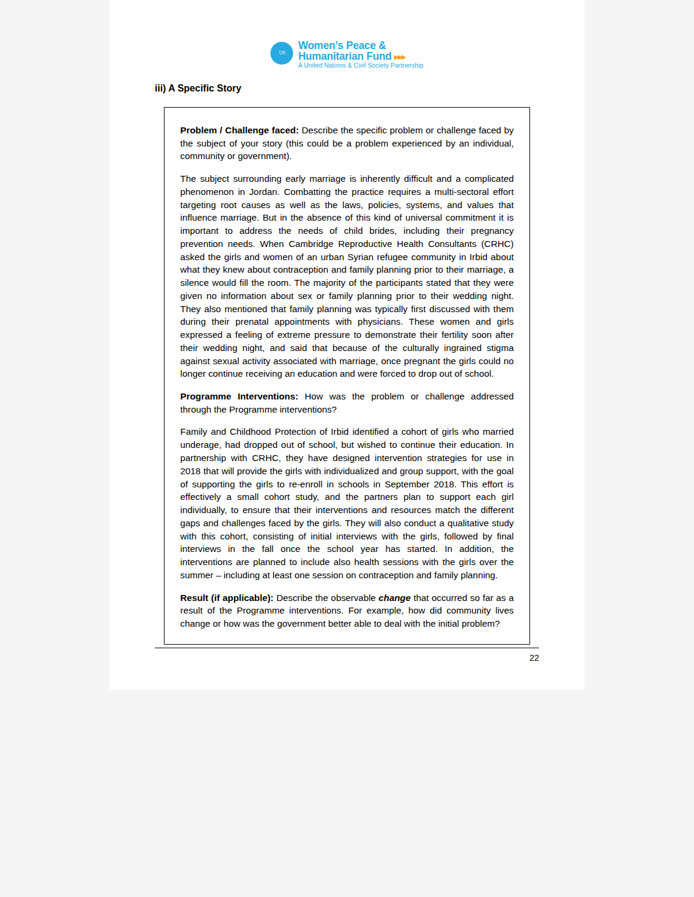UN
Women’s Peace &
Humanitarian Fund ▸▸▸
A United Nations & Civil Society Partnership
iii) A Specific Story
Problem / Challenge faced: Describe the specific problem or challenge faced by the subject of your story (this could be a problem experienced by an individual, community or government).
The subject surrounding early marriage is inherently difficult and a complicated phenomenon in Jordan. Combatting the practice requires a multi-sectoral effort targeting root causes as well as the laws, policies, systems, and values that influence marriage. But in the absence of this kind of universal commitment it is important to address the needs of child brides, including their pregnancy prevention needs. When Cambridge Reproductive Health Consultants (CRHC) asked the girls and women of an urban Syrian refugee community in Irbid about what they knew about contraception and family planning prior to their marriage, a silence would fill the room. The majority of the participants stated that they were given no information about sex or family planning prior to their wedding night. They also mentioned that family planning was typically first discussed with them during their prenatal appointments with physicians. These women and girls expressed a feeling of extreme pressure to demonstrate their fertility soon after their wedding night, and said that because of the culturally ingrained stigma against sexual activity associated with marriage, once pregnant the girls could no longer continue receiving an education and were forced to drop out of school.
Programme Interventions: How was the problem or challenge addressed through the Programme interventions?
Family and Childhood Protection of Irbid identified a cohort of girls who married underage, had dropped out of school, but wished to continue their education. In partnership with CRHC, they have designed intervention strategies for use in 2018 that will provide the girls with individualized and group support, with the goal of supporting the girls to re-enroll in schools in September 2018. This effort is effectively a small cohort study, and the partners plan to support each girl individually, to ensure that their interventions and resources match the different gaps and challenges faced by the girls. They will also conduct a qualitative study with this cohort, consisting of initial interviews with the girls, followed by final interviews in the fall once the school year has started. In addition, the interventions are planned to include also health sessions with the girls over the summer – including at least one session on contraception and family planning.
Result (if applicable): Describe the observable change that occurred so far as a result of the Programme interventions. For example, how did community lives change or how was the government better able to deal with the initial problem?
22